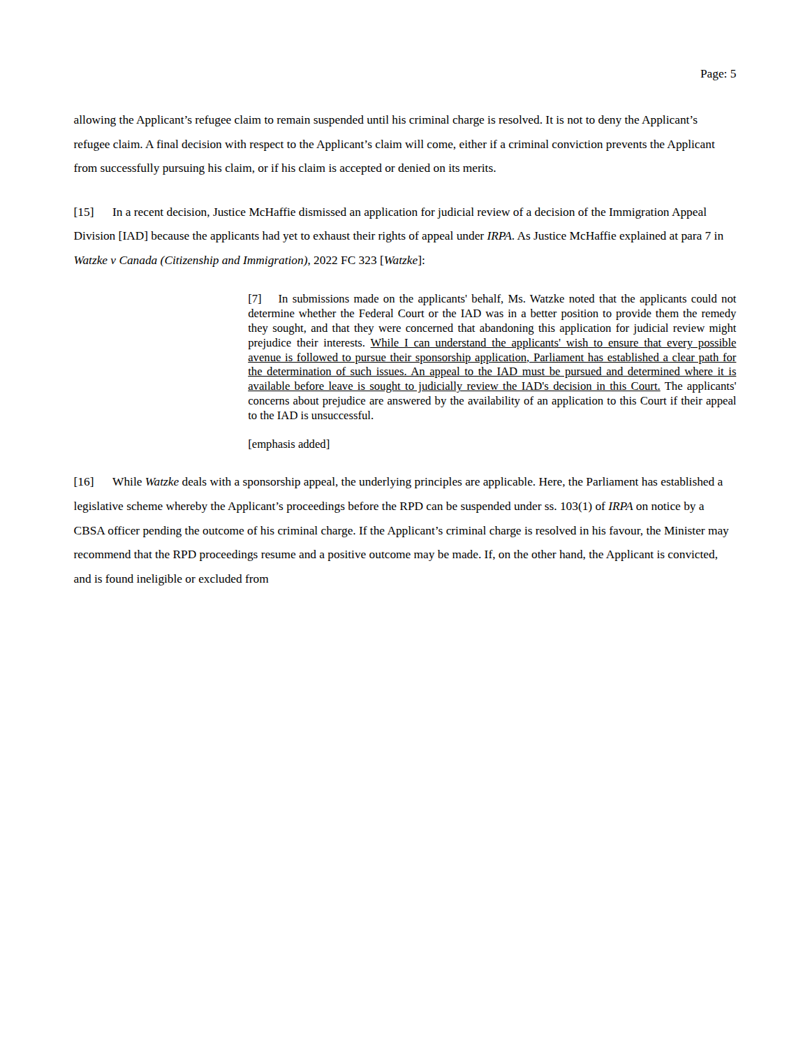Page: 5
allowing the Applicant’s refugee claim to remain suspended until his criminal charge is resolved. It is not to deny the Applicant’s refugee claim. A final decision with respect to the Applicant’s claim will come, either if a criminal conviction prevents the Applicant from successfully pursuing his claim, or if his claim is accepted or denied on its merits.
[15] In a recent decision, Justice McHaffie dismissed an application for judicial review of a decision of the Immigration Appeal Division [IAD] because the applicants had yet to exhaust their rights of appeal under IRPA. As Justice McHaffie explained at para 7 in Watzke v Canada (Citizenship and Immigration), 2022 FC 323 [Watzke]:
[7] In submissions made on the applicants' behalf, Ms. Watzke noted that the applicants could not determine whether the Federal Court or the IAD was in a better position to provide them the remedy they sought, and that they were concerned that abandoning this application for judicial review might prejudice their interests. While I can understand the applicants' wish to ensure that every possible avenue is followed to pursue their sponsorship application, Parliament has established a clear path for the determination of such issues. An appeal to the IAD must be pursued and determined where it is available before leave is sought to judicially review the IAD's decision in this Court. The applicants' concerns about prejudice are answered by the availability of an application to this Court if their appeal to the IAD is unsuccessful.
[emphasis added]
[16] While Watzke deals with a sponsorship appeal, the underlying principles are applicable. Here, the Parliament has established a legislative scheme whereby the Applicant’s proceedings before the RPD can be suspended under ss. 103(1) of IRPA on notice by a CBSA officer pending the outcome of his criminal charge. If the Applicant’s criminal charge is resolved in his favour, the Minister may recommend that the RPD proceedings resume and a positive outcome may be made. If, on the other hand, the Applicant is convicted, and is found ineligible or excluded from